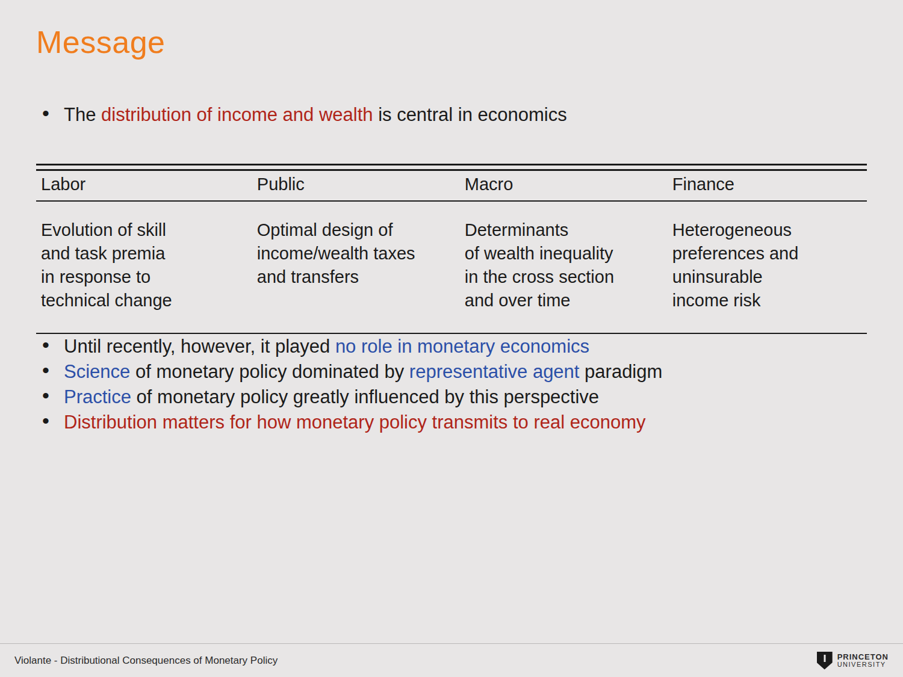Message
The distribution of income and wealth is central in economics
| Labor | Public | Macro | Finance |
| --- | --- | --- | --- |
| Evolution of skill and task premia in response to technical change | Optimal design of income/wealth taxes and transfers | Determinants of wealth inequality in the cross section and over time | Heterogeneous preferences and uninsurable income risk |
Until recently, however, it played no role in monetary economics
Science of monetary policy dominated by representative agent paradigm
Practice of monetary policy greatly influenced by this perspective
Distribution matters for how monetary policy transmits to real economy
Violante - Distributional Consequences of Monetary Policy
PRINCETON UNIVERSITY